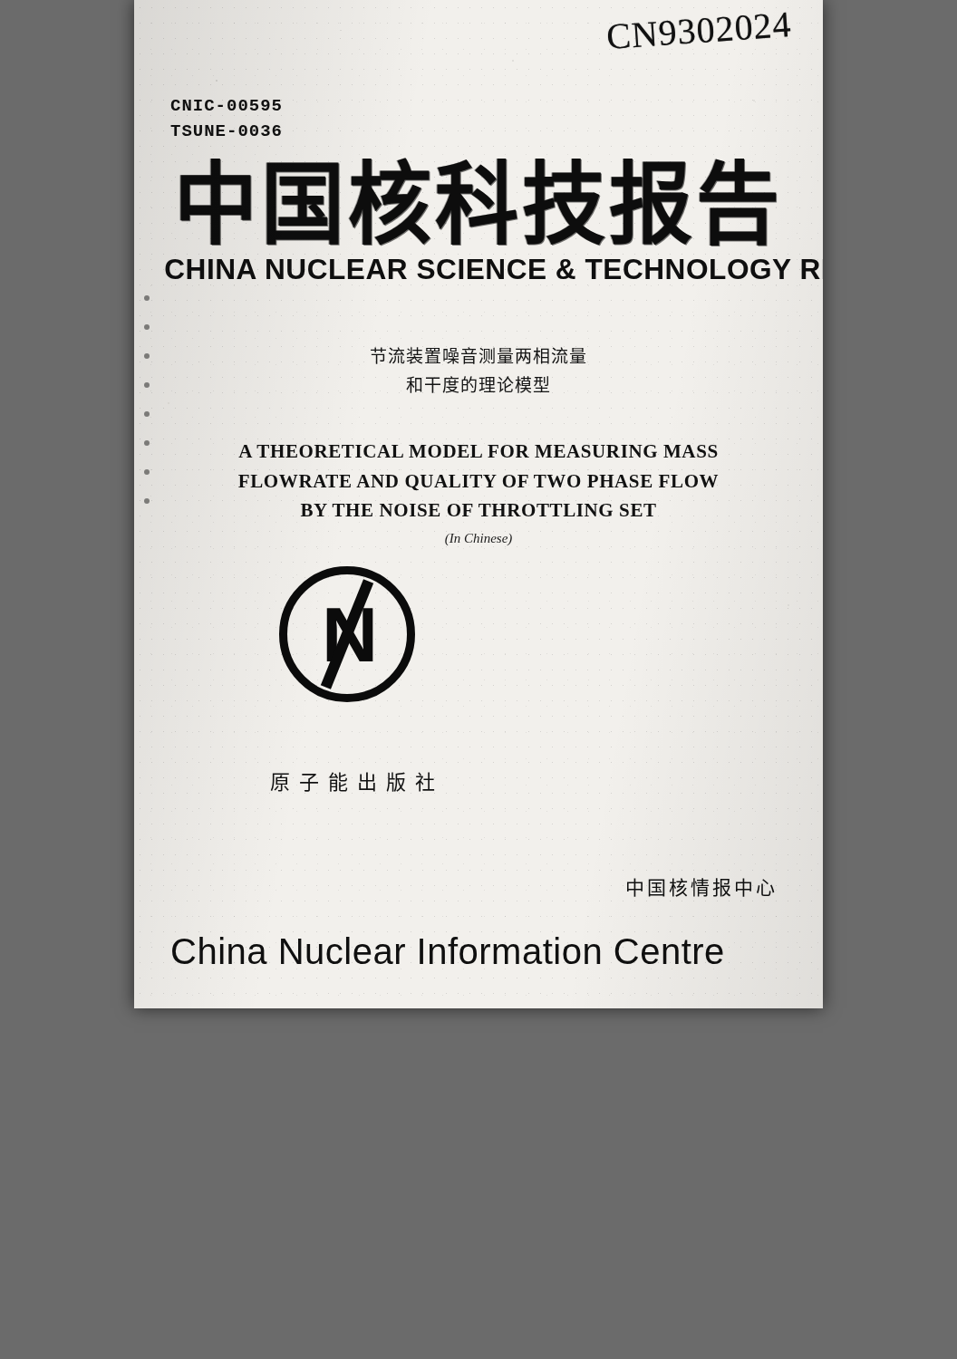CN9302024
CNIC-00595
TSUNE-0036
中国核科技报告
CHINA NUCLEAR SCIENCE & TECHNOLOGY REPORT
节流装置噪音测量两相流量
和干度的理论模型
A THEORETICAL MODEL FOR MEASURING MASS
FLOWRATE AND QUALITY OF TWO PHASE FLOW
BY THE NOISE OF THROTTLING SET
(In Chinese)
N
原子能出版社
中国核情报中心
China Nuclear Information Centre